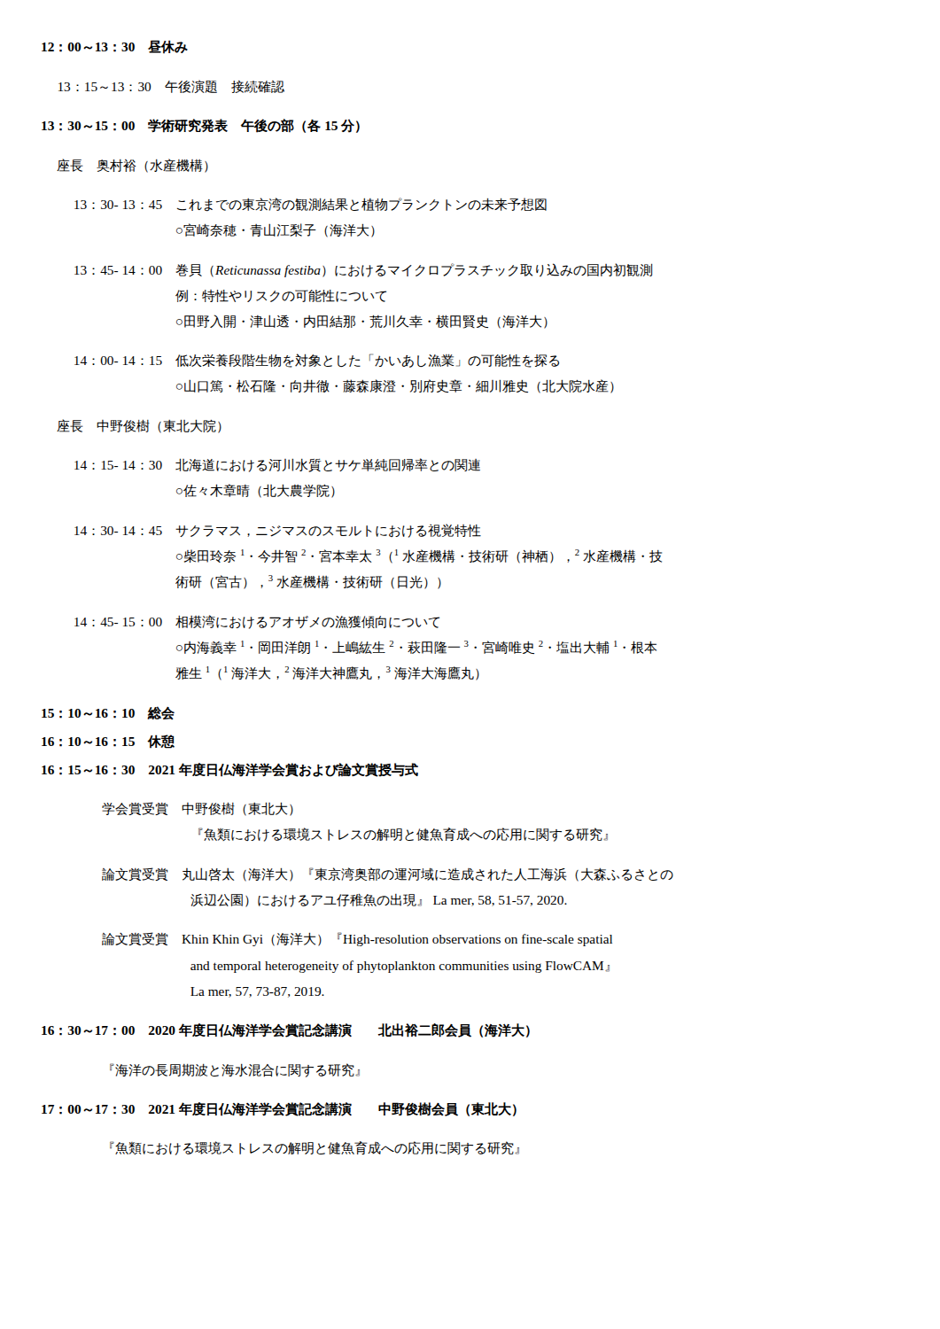12：00～13：30　昼休み
13：15～13：30　午後演題　接続確認
13：30～15：00　学術研究発表　午後の部（各 15 分）
座長　奥村裕（水産機構）
13：30- 13：45　これまでの東京湾の観測結果と植物プランクトンの未来予想図 ○宮崎奈穂・青山江梨子（海洋大）
13：45- 14：00　巻貝（Reticunassa festiba）におけるマイクロプラスチック取り込みの国内初観測 例：特性やリスクの可能性について ○田野入開・津山透・内田結那・荒川久幸・横田賢史（海洋大）
14：00- 14：15　低次栄養段階生物を対象とした「かいあし漁業」の可能性を探る ○山口篤・松石隆・向井徹・藤森康澄・別府史章・細川雅史（北大院水産）
座長　中野俊樹（東北大院）
14：15- 14：30　北海道における河川水質とサケ単純回帰率との関連 ○佐々木章晴（北大農学院）
14：30- 14：45　サクラマス，ニジマスのスモルトにおける視覚特性 ○柴田玲奈 1・今井智 2・宮本幸太 3（1 水産機構・技術研（神栖），2 水産機構・技 術研（宮古），3 水産機構・技術研（日光））
14：45- 15：00　相模湾におけるアオザメの漁獲傾向について ○内海義幸 1・岡田洋朗 1・上嶋紘生 2・萩田隆一 3・宮崎唯史 2・塩出大輔 1・根本 雅生 1（1 海洋大，2 海洋大神鷹丸，3 海洋大海鷹丸）
15：10～16：10　総会
16：10～16：15　休憩
16：15～16：30　2021 年度日仏海洋学会賞および論文賞授与式
学会賞受賞　中野俊樹（東北大） 『魚類における環境ストレスの解明と健魚育成への応用に関する研究』
論文賞受賞　丸山啓太（海洋大）『東京湾奥部の運河域に造成された人工海浜（大森ふるさとの 浜辺公園）におけるアユ仔稚魚の出現』 La mer, 58, 51-57, 2020.
論文賞受賞　Khin Khin Gyi（海洋大）『High-resolution observations on fine-scale spatial and temporal heterogeneity of phytoplankton communities using FlowCAM』 La mer, 57, 73-87, 2019.
16：30～17：00　2020 年度日仏海洋学会賞記念講演　　北出裕二郎会員（海洋大）
『海洋の長周期波と海水混合に関する研究』
17：00～17：30　2021 年度日仏海洋学会賞記念講演　　中野俊樹会員（東北大）
『魚類における環境ストレスの解明と健魚育成への応用に関する研究』